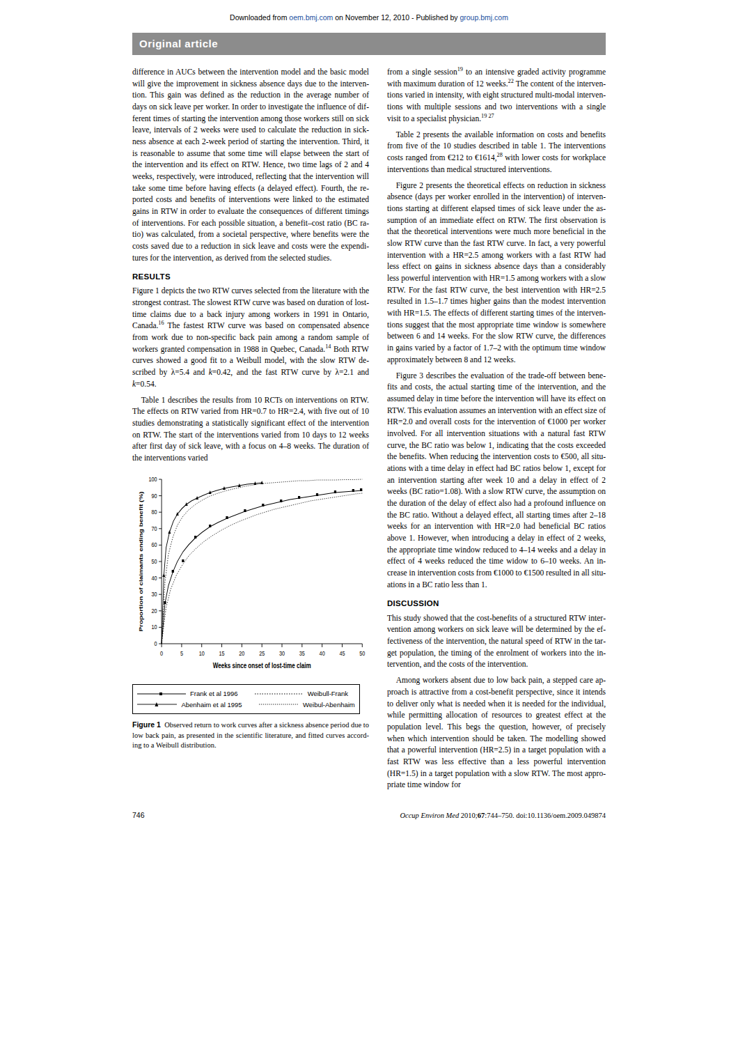Downloaded from oem.bmj.com on November 12, 2010 - Published by group.bmj.com
Original article
difference in AUCs between the intervention model and the basic model will give the improvement in sickness absence days due to the intervention. This gain was defined as the reduction in the average number of days on sick leave per worker. In order to investigate the influence of different times of starting the intervention among those workers still on sick leave, intervals of 2 weeks were used to calculate the reduction in sickness absence at each 2-week period of starting the intervention. Third, it is reasonable to assume that some time will elapse between the start of the intervention and its effect on RTW. Hence, two time lags of 2 and 4 weeks, respectively, were introduced, reflecting that the intervention will take some time before having effects (a delayed effect). Fourth, the reported costs and benefits of interventions were linked to the estimated gains in RTW in order to evaluate the consequences of different timings of interventions. For each possible situation, a benefit–cost ratio (BC ratio) was calculated, from a societal perspective, where benefits were the costs saved due to a reduction in sick leave and costs were the expenditures for the intervention, as derived from the selected studies.
Results
Figure 1 depicts the two RTW curves selected from the literature with the strongest contrast. The slowest RTW curve was based on duration of lost-time claims due to a back injury among workers in 1991 in Ontario, Canada.16 The fastest RTW curve was based on compensated absence from work due to non-specific back pain among a random sample of workers granted compensation in 1988 in Quebec, Canada.14 Both RTW curves showed a good fit to a Weibull model, with the slow RTW described by λ=5.4 and k=0.42, and the fast RTW curve by λ=2.1 and k=0.54.
Table 1 describes the results from 10 RCTs on interventions on RTW. The effects on RTW varied from HR=0.7 to HR=2.4, with five out of 10 studies demonstrating a statistically significant effect of the intervention on RTW. The start of the interventions varied from 10 days to 12 weeks after first day of sick leave, with a focus on 4–8 weeks. The duration of the interventions varied
0 10 20 30 40 50 60 70 80 90 100 0 5 10 15 20 25 30 35 40 45 50 Proportion of claimants ending benefit (%) Weeks since onset of lost-time claim
Frank et al 1996 Weibull-Frank
Abenhaim et al 1995 Weibul-Abenhaim
Figure 1 Observed return to work curves after a sickness absence period due to low back pain, as presented in the scientific literature, and fitted curves according to a Weibull distribution.
from a single session19 to an intensive graded activity programme with maximum duration of 12 weeks.22 The content of the interventions varied in intensity, with eight structured multi-modal interventions with multiple sessions and two interventions with a single visit to a specialist physician.19 27
Table 2 presents the available information on costs and benefits from five of the 10 studies described in table 1. The interventions costs ranged from €212 to €1614,28 with lower costs for workplace interventions than medical structured interventions.
Figure 2 presents the theoretical effects on reduction in sickness absence (days per worker enrolled in the intervention) of interventions starting at different elapsed times of sick leave under the assumption of an immediate effect on RTW. The first observation is that the theoretical interventions were much more beneficial in the slow RTW curve than the fast RTW curve. In fact, a very powerful intervention with a HR=2.5 among workers with a fast RTW had less effect on gains in sickness absence days than a considerably less powerful intervention with HR=1.5 among workers with a slow RTW. For the fast RTW curve, the best intervention with HR=2.5 resulted in 1.5–1.7 times higher gains than the modest intervention with HR=1.5. The effects of different starting times of the interventions suggest that the most appropriate time window is somewhere between 6 and 14 weeks. For the slow RTW curve, the differences in gains varied by a factor of 1.7–2 with the optimum time window approximately between 8 and 12 weeks.
Figure 3 describes the evaluation of the trade-off between benefits and costs, the actual starting time of the intervention, and the assumed delay in time before the intervention will have its effect on RTW. This evaluation assumes an intervention with an effect size of HR=2.0 and overall costs for the intervention of €1000 per worker involved. For all intervention situations with a natural fast RTW curve, the BC ratio was below 1, indicating that the costs exceeded the benefits. When reducing the intervention costs to €500, all situations with a time delay in effect had BC ratios below 1, except for an intervention starting after week 10 and a delay in effect of 2 weeks (BC ratio=1.08). With a slow RTW curve, the assumption on the duration of the delay of effect also had a profound influence on the BC ratio. Without a delayed effect, all starting times after 2–18 weeks for an intervention with HR=2.0 had beneficial BC ratios above 1. However, when introducing a delay in effect of 2 weeks, the appropriate time window reduced to 4–14 weeks and a delay in effect of 4 weeks reduced the time widow to 6–10 weeks. An increase in intervention costs from €1000 to €1500 resulted in all situations in a BC ratio less than 1.
Discussion
This study showed that the cost-benefits of a structured RTW intervention among workers on sick leave will be determined by the effectiveness of the intervention, the natural speed of RTW in the target population, the timing of the enrolment of workers into the intervention, and the costs of the intervention.
Among workers absent due to low back pain, a stepped care approach is attractive from a cost-benefit perspective, since it intends to deliver only what is needed when it is needed for the individual, while permitting allocation of resources to greatest effect at the population level. This begs the question, however, of precisely when which intervention should be taken. The modelling showed that a powerful intervention (HR=2.5) in a target population with a fast RTW was less effective than a less powerful intervention (HR=1.5) in a target population with a slow RTW. The most appropriate time window for
746
Occup Environ Med 2010;67:744–750. doi:10.1136/oem.2009.049874